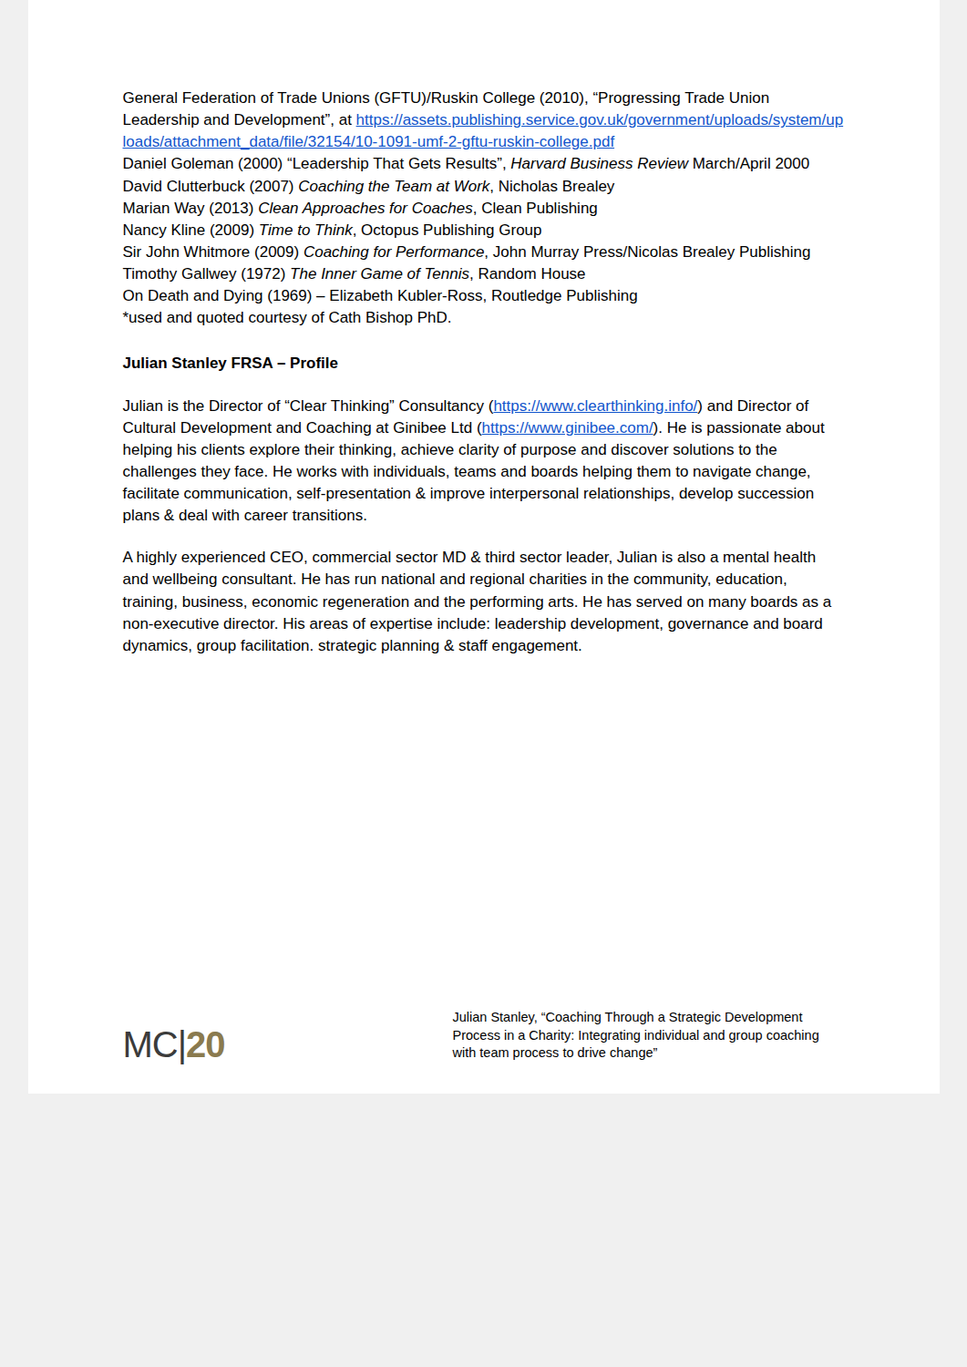General Federation of Trade Unions (GFTU)/Ruskin College (2010), “Progressing Trade Union Leadership and Development”, at https://assets.publishing.service.gov.uk/government/uploads/system/uploads/attachment_data/file/32154/10-1091-umf-2-gftu-ruskin-college.pdf
Daniel Goleman (2000) “Leadership That Gets Results”, Harvard Business Review March/April 2000
David Clutterbuck (2007) Coaching the Team at Work, Nicholas Brealey
Marian Way (2013) Clean Approaches for Coaches, Clean Publishing
Nancy Kline (2009) Time to Think, Octopus Publishing Group
Sir John Whitmore (2009) Coaching for Performance, John Murray Press/Nicolas Brealey Publishing
Timothy Gallwey (1972) The Inner Game of Tennis, Random House
On Death and Dying (1969) – Elizabeth Kubler-Ross, Routledge Publishing
*used and quoted courtesy of Cath Bishop PhD.
Julian Stanley FRSA – Profile
Julian is the Director of “Clear Thinking” Consultancy (https://www.clearthinking.info/) and Director of Cultural Development and Coaching at Ginibee Ltd (https://www.ginibee.com/). He is passionate about helping his clients explore their thinking, achieve clarity of purpose and discover solutions to the challenges they face. He works with individuals, teams and boards helping them to navigate change, facilitate communication, self-presentation & improve interpersonal relationships, develop succession plans & deal with career transitions.
A highly experienced CEO, commercial sector MD & third sector leader, Julian is also a mental health and wellbeing consultant. He has run national and regional charities in the community, education, training, business, economic regeneration and the performing arts. He has served on many boards as a non-executive director. His areas of expertise include: leadership development, governance and board dynamics, group facilitation. strategic planning & staff engagement.
MC|20
Julian Stanley, “Coaching Through a Strategic Development Process in a Charity: Integrating individual and group coaching with team process to drive change”